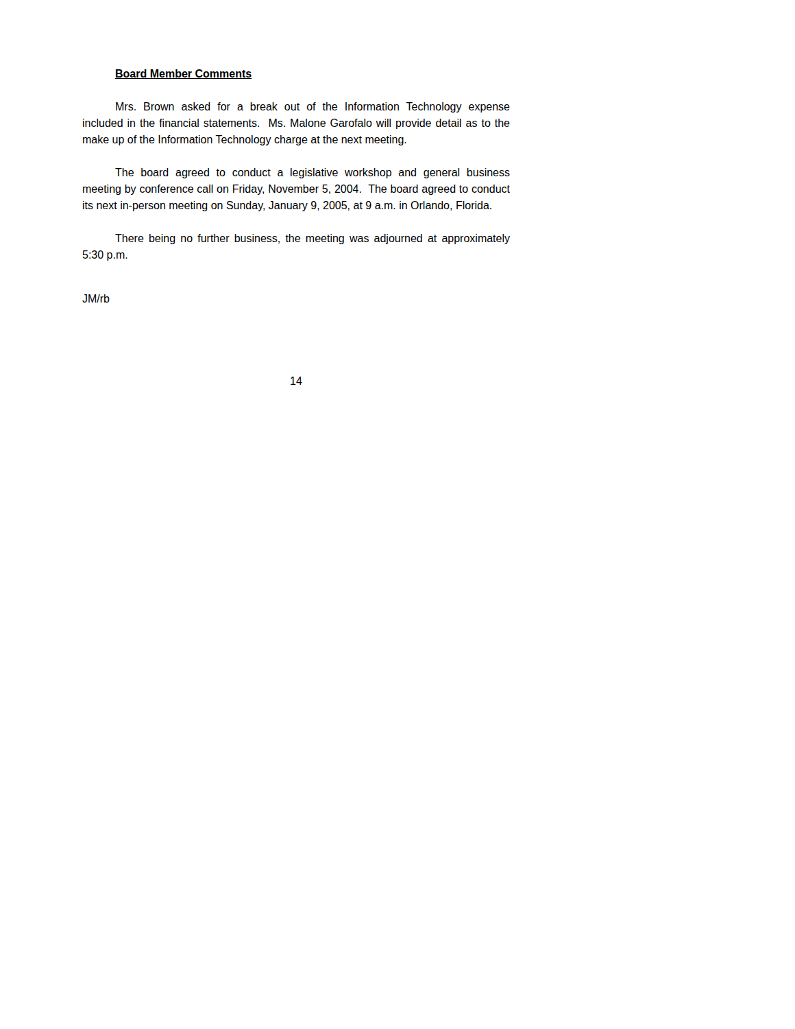Board Member Comments
Mrs. Brown asked for a break out of the Information Technology expense included in the financial statements. Ms. Malone Garofalo will provide detail as to the make up of the Information Technology charge at the next meeting.
The board agreed to conduct a legislative workshop and general business meeting by conference call on Friday, November 5, 2004. The board agreed to conduct its next in-person meeting on Sunday, January 9, 2005, at 9 a.m. in Orlando, Florida.
There being no further business, the meeting was adjourned at approximately 5:30 p.m.
JM/rb
14